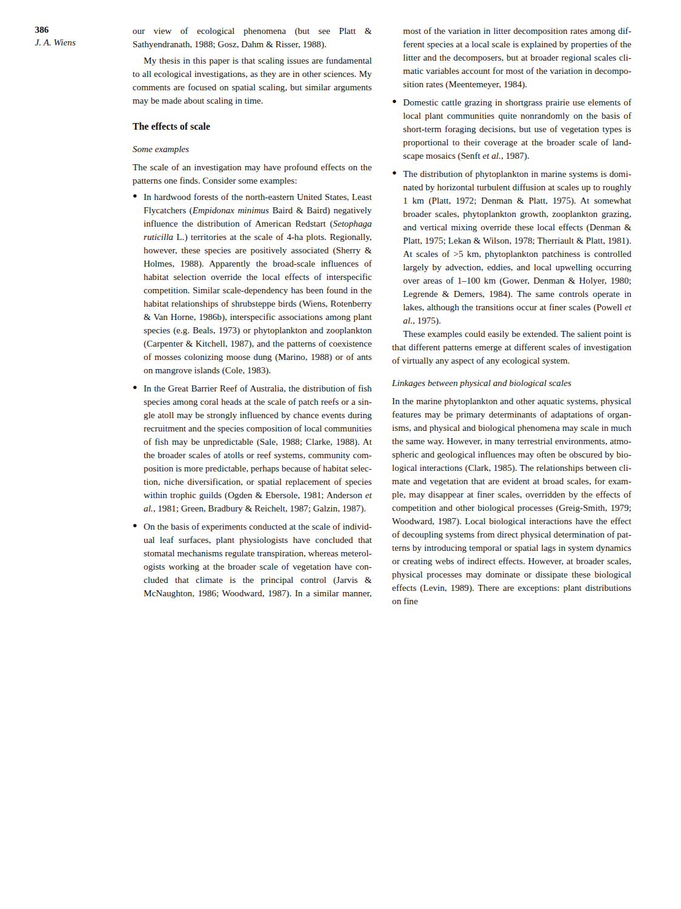386 J. A. Wiens
our view of ecological phenomena (but see Platt & Sathyendranath, 1988; Gosz, Dahm & Risser, 1988).
My thesis in this paper is that scaling issues are fundamental to all ecological investigations, as they are in other sciences. My comments are focused on spatial scaling, but similar arguments may be made about scaling in time.
The effects of scale
Some examples
The scale of an investigation may have profound effects on the patterns one finds. Consider some examples:
In hardwood forests of the north-eastern United States, Least Flycatchers (Empidonax minimus Baird & Baird) negatively influence the distribution of American Redstart (Setophaga ruticilla L.) territories at the scale of 4-ha plots. Regionally, however, these species are positively associated (Sherry & Holmes, 1988). Apparently the broad-scale influences of habitat selection override the local effects of interspecific competition. Similar scale-dependency has been found in the habitat relationships of shrubsteppe birds (Wiens, Rotenberry & Van Horne, 1986b), interspecific associations among plant species (e.g. Beals, 1973) or phytoplankton and zooplankton (Carpenter & Kitchell, 1987), and the patterns of coexistence of mosses colonizing moose dung (Marino, 1988) or of ants on mangrove islands (Cole, 1983).
In the Great Barrier Reef of Australia, the distribution of fish species among coral heads at the scale of patch reefs or a single atoll may be strongly influenced by chance events during recruitment and the species composition of local communities of fish may be unpredictable (Sale, 1988; Clarke, 1988). At the broader scales of atolls or reef systems, community composition is more predictable, perhaps because of habitat selection, niche diversification, or spatial replacement of species within trophic guilds (Ogden & Ebersole, 1981; Anderson et al., 1981; Green, Bradbury & Reichelt, 1987; Galzin, 1987).
On the basis of experiments conducted at the scale of individual leaf surfaces, plant physiologists have concluded that stomatal mechanisms regulate transpiration, whereas meterologists working at the broader scale of vegetation have concluded that climate is the principal control (Jarvis & McNaughton, 1986; Woodward, 1987). In a similar manner, most of the variation in litter decomposition rates among different species at a local scale is explained by properties of the litter and the decomposers, but at broader regional scales climatic variables account for most of the variation in decomposition rates (Meentemeyer, 1984).
Domestic cattle grazing in shortgrass prairie use elements of local plant communities quite nonrandomly on the basis of short-term foraging decisions, but use of vegetation types is proportional to their coverage at the broader scale of landscape mosaics (Senft et al., 1987).
The distribution of phytoplankton in marine systems is dominated by horizontal turbulent diffusion at scales up to roughly 1 km (Platt, 1972; Denman & Platt, 1975). At somewhat broader scales, phytoplankton growth, zooplankton grazing, and vertical mixing override these local effects (Denman & Platt, 1975; Lekan & Wilson, 1978; Therriault & Platt, 1981). At scales of >5 km, phytoplankton patchiness is controlled largely by advection, eddies, and local upwelling occurring over areas of 1–100 km (Gower, Denman & Holyer, 1980; Legrende & Demers, 1984). The same controls operate in lakes, although the transitions occur at finer scales (Powell et al., 1975).
These examples could easily be extended. The salient point is that different patterns emerge at different scales of investigation of virtually any aspect of any ecological system.
Linkages between physical and biological scales
In the marine phytoplankton and other aquatic systems, physical features may be primary determinants of adaptations of organisms, and physical and biological phenomena may scale in much the same way. However, in many terrestrial environments, atmospheric and geological influences may often be obscured by biological interactions (Clark, 1985). The relationships between climate and vegetation that are evident at broad scales, for example, may disappear at finer scales, overridden by the effects of competition and other biological processes (Greig-Smith, 1979; Woodward, 1987). Local biological interactions have the effect of decoupling systems from direct physical determination of patterns by introducing temporal or spatial lags in system dynamics or creating webs of indirect effects. However, at broader scales, physical processes may dominate or dissipate these biological effects (Levin, 1989). There are exceptions: plant distributions on fine